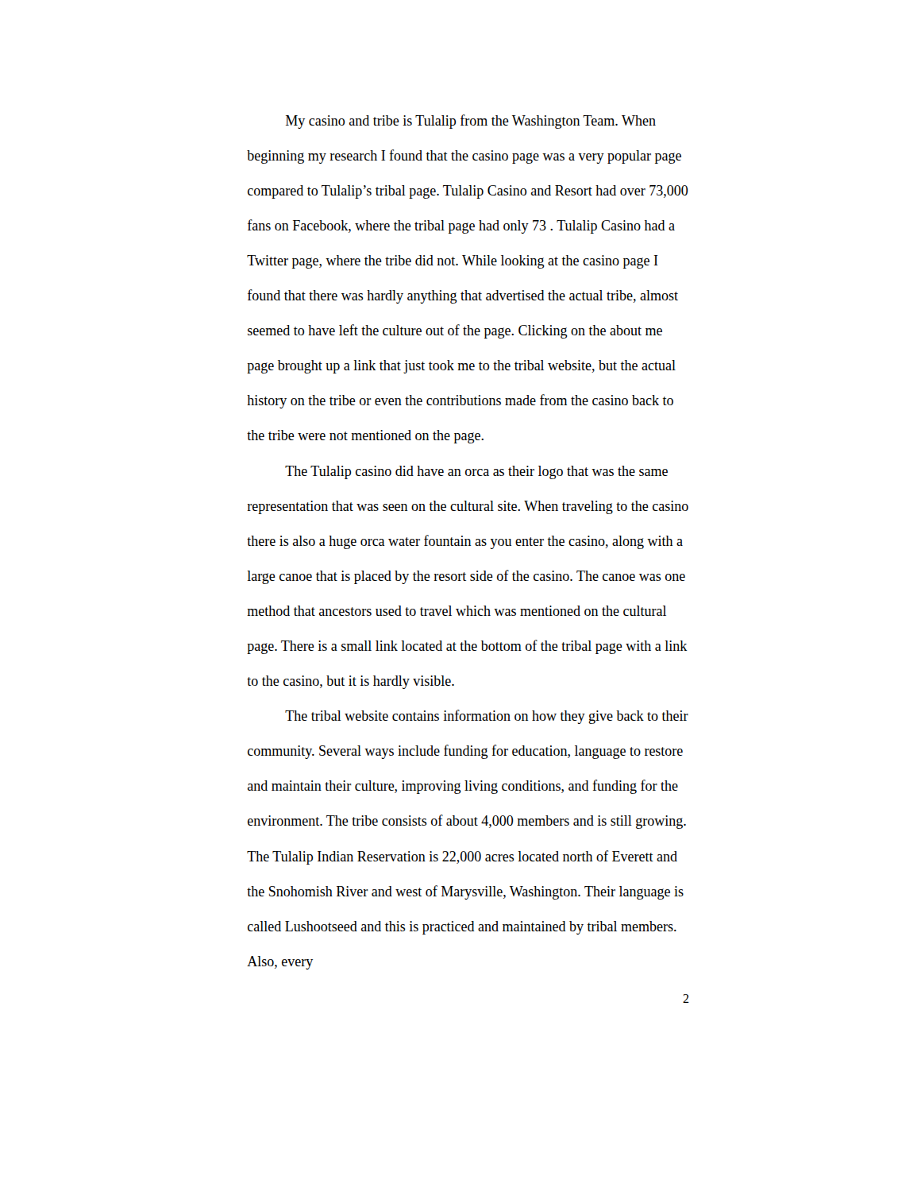My casino and tribe is Tulalip from the Washington Team. When beginning my research I found that the casino page was a very popular page compared to Tulalip’s tribal page. Tulalip Casino and Resort had over 73,000 fans on Facebook, where the tribal page had only 73 . Tulalip Casino had a Twitter page, where the tribe did not. While looking at the casino page I found that there was hardly anything that advertised the actual tribe, almost seemed to have left the culture out of the page. Clicking on the about me page brought up a link that just took me to the tribal website, but the actual history on the tribe or even the contributions made from the casino back to the tribe were not mentioned on the page.
The Tulalip casino did have an orca as their logo that was the same representation that was seen on the cultural site. When traveling to the casino there is also a huge orca water fountain as you enter the casino, along with a large canoe that is placed by the resort side of the casino. The canoe was one method that ancestors used to travel which was mentioned on the cultural page. There is a small link located at the bottom of the tribal page with a link to the casino, but it is hardly visible.
The tribal website contains information on how they give back to their community. Several ways include funding for education, language to restore and maintain their culture, improving living conditions, and funding for the environment. The tribe consists of about 4,000 members and is still growing. The Tulalip Indian Reservation is 22,000 acres located north of Everett and the Snohomish River and west of Marysville, Washington. Their language is called Lushootseed and this is practiced and maintained by tribal members. Also, every
2